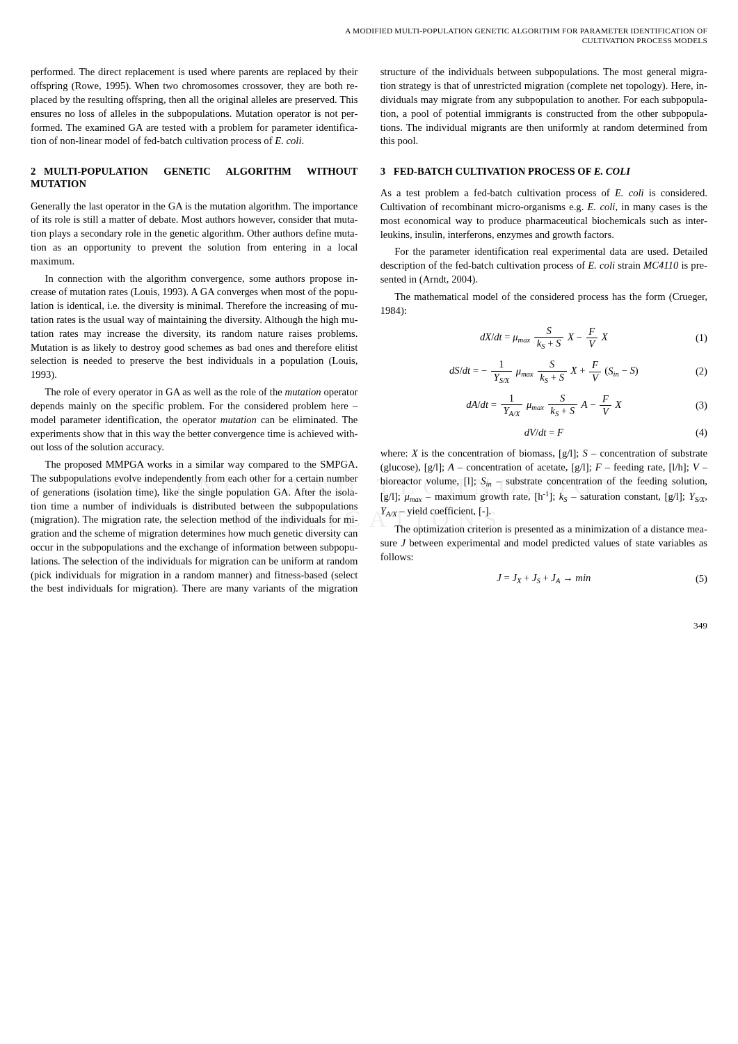SCIENCE AND TECHNOLOGY PUBLICATIONS
A MODIFIED MULTI-POPULATION GENETIC ALGORITHM FOR PARAMETER IDENTIFICATION OF
CULTIVATION PROCESS MODELS
performed. The direct replacement is used where parents are replaced by their offspring (Rowe, 1995). When two chromosomes crossover, they are both replaced by the resulting offspring, then all the original alleles are preserved. This ensures no loss of alleles in the subpopulations. Mutation operator is not performed. The examined GA are tested with a problem for parameter identification of non-linear model of fed-batch cultivation process of E. coli.
2 MULTI-POPULATION GENETIC ALGORITHM WITHOUT MUTATION
Generally the last operator in the GA is the mutation algorithm. The importance of its role is still a matter of debate. Most authors however, consider that mutation plays a secondary role in the genetic algorithm. Other authors define mutation as an opportunity to prevent the solution from entering in a local maximum.
In connection with the algorithm convergence, some authors propose increase of mutation rates (Louis, 1993). A GA converges when most of the population is identical, i.e. the diversity is minimal. Therefore the increasing of mutation rates is the usual way of maintaining the diversity. Although the high mutation rates may increase the diversity, its random nature raises problems. Mutation is as likely to destroy good schemes as bad ones and therefore elitist selection is needed to preserve the best individuals in a population (Louis, 1993).
The role of every operator in GA as well as the role of the mutation operator depends mainly on the specific problem. For the considered problem here – model parameter identification, the operator mutation can be eliminated. The experiments show that in this way the better convergence time is achieved without loss of the solution accuracy.
The proposed MMPGA works in a similar way compared to the SMPGA. The subpopulations evolve independently from each other for a certain number of generations (isolation time), like the single population GA. After the isolation time a number of individuals is distributed between the subpopulations (migration). The migration rate, the selection method of the individuals for migration and the scheme of migration determines how much genetic diversity can occur in the subpopulations and the exchange of information between subpopulations. The selection of the individuals for migration can be uniform at random (pick individuals for migration in a random manner) and fitness-based (select the best individuals for migration). There are many variants of the migration structure of the individuals between subpopulations. The most general migration strategy is that of unrestricted migration (complete net topology). Here, individuals may migrate from any subpopulation to another. For each subpopulation, a pool of potential immigrants is constructed from the other subpopulations. The individual migrants are then uniformly at random determined from this pool.
3 FED-BATCH CULTIVATION PROCESS OF E. COLI
As a test problem a fed-batch cultivation process of E. coli is considered. Cultivation of recombinant micro-organisms e.g. E. coli, in many cases is the most economical way to produce pharmaceutical biochemicals such as interleukins, insulin, interferons, enzymes and growth factors.
For the parameter identification real experimental data are used. Detailed description of the fed-batch cultivation process of E. coli strain MC4110 is presented in (Arndt, 2004).
The mathematical model of the considered process has the form (Crueger, 1984):
dX/dt = μmax SkS + S X − FV X (1)
dS/dt = − 1 YS/X μmax SkS + S X + FV (Sin − S) (2)
dA/dt = 1 YA/X μmax SkS + S A − FV X (3)
dV/dt = F (4)
where: X is the concentration of biomass, [g/l]; S – concentration of substrate (glucose), [g/l]; A – concentration of acetate, [g/l]; F – feeding rate, [l/h]; V – bioreactor volume, [l]; Sin – substrate concentration of the feeding solution, [g/l]; μmax – maximum growth rate, [h-1]; kS – saturation constant, [g/l]; YS/X, YA/X – yield coefficient, [-].
The optimization criterion is presented as a minimization of a distance measure J between experimental and model predicted values of state variables as follows:
J = JX + JS + JA → min (5)
349